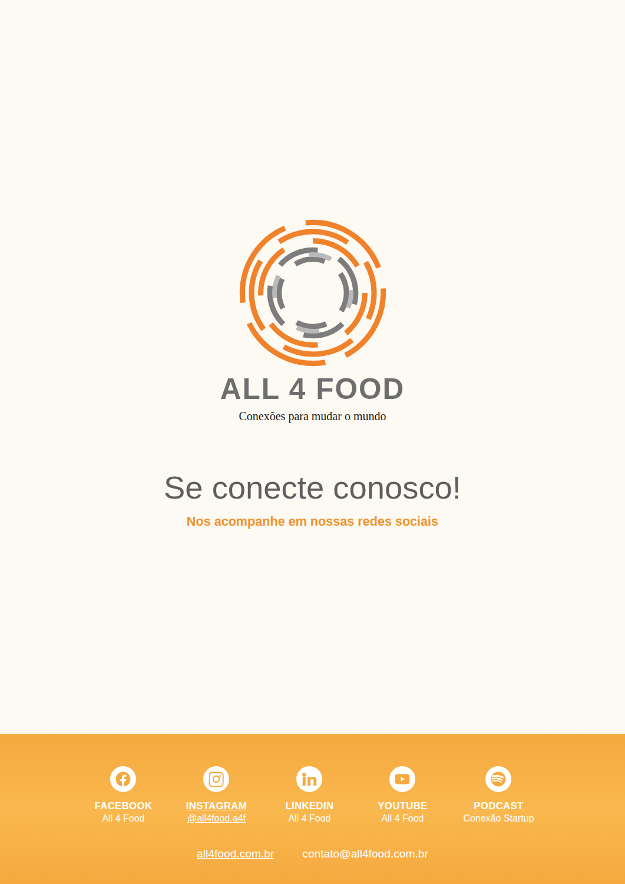ALL 4 FOOD
Conexões para mudar o mundo
Se conecte conosco!
Nos acompanhe em nossas redes sociais
FACEBOOK All 4 Food
INSTAGRAM @all4food.a4f
LINKEDIN All 4 Food
YOUTUBE All 4 Food
PODCAST Conexão Startup
all4food.com.br contato@all4food.com.br